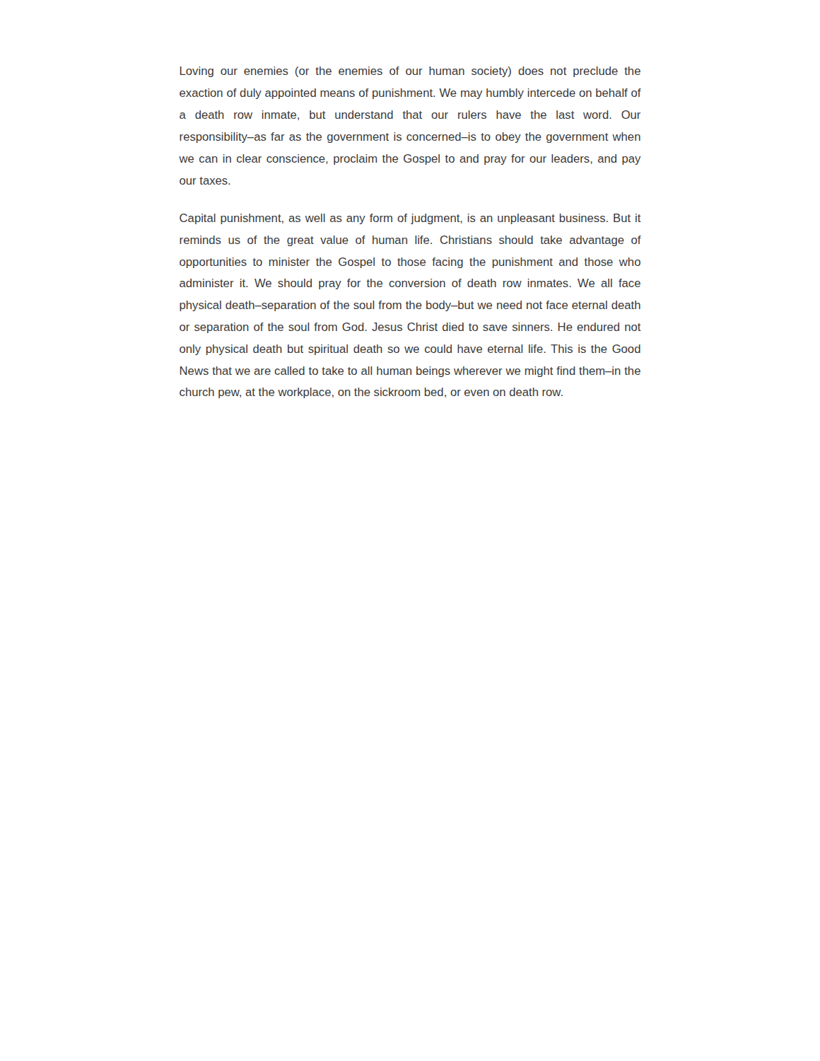Loving our enemies (or the enemies of our human society) does not preclude the exaction of duly appointed means of punishment. We may humbly intercede on behalf of a death row inmate, but understand that our rulers have the last word. Our responsibility–as far as the government is concerned–is to obey the government when we can in clear conscience, proclaim the Gospel to and pray for our leaders, and pay our taxes.
Capital punishment, as well as any form of judgment, is an unpleasant business. But it reminds us of the great value of human life. Christians should take advantage of opportunities to minister the Gospel to those facing the punishment and those who administer it. We should pray for the conversion of death row inmates. We all face physical death–separation of the soul from the body–but we need not face eternal death or separation of the soul from God. Jesus Christ died to save sinners. He endured not only physical death but spiritual death so we could have eternal life. This is the Good News that we are called to take to all human beings wherever we might find them–in the church pew, at the workplace, on the sickroom bed, or even on death row.